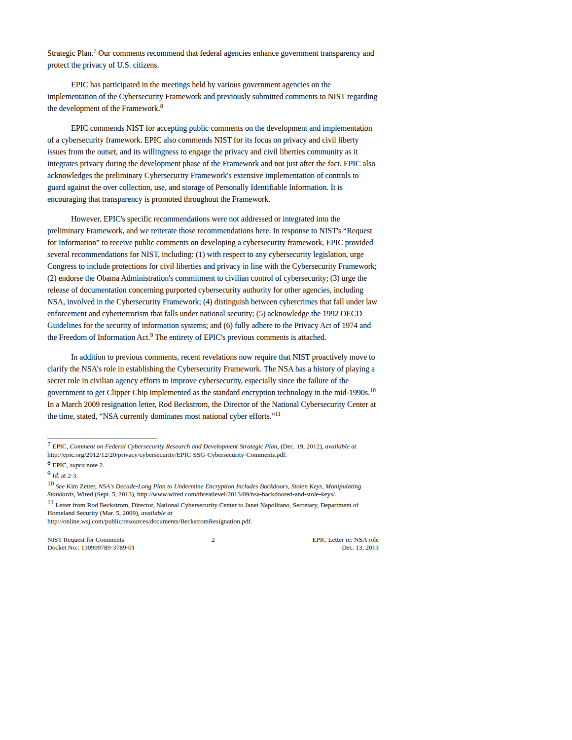Strategic Plan.7 Our comments recommend that federal agencies enhance government transparency and protect the privacy of U.S. citizens.
EPIC has participated in the meetings held by various government agencies on the implementation of the Cybersecurity Framework and previously submitted comments to NIST regarding the development of the Framework.8
EPIC commends NIST for accepting public comments on the development and implementation of a cybersecurity framework. EPIC also commends NIST for its focus on privacy and civil liberty issues from the outset, and its willingness to engage the privacy and civil liberties community as it integrates privacy during the development phase of the Framework and not just after the fact. EPIC also acknowledges the preliminary Cybersecurity Framework's extensive implementation of controls to guard against the over collection, use, and storage of Personally Identifiable Information. It is encouraging that transparency is promoted throughout the Framework.
However, EPIC's specific recommendations were not addressed or integrated into the preliminary Framework, and we reiterate those recommendations here. In response to NIST's “Request for Information” to receive public comments on developing a cybersecurity framework, EPIC provided several recommendations for NIST, including: (1) with respect to any cybersecurity legislation, urge Congress to include protections for civil liberties and privacy in line with the Cybersecurity Framework; (2) endorse the Obama Administration's commitment to civilian control of cybersecurity; (3) urge the release of documentation concerning purported cybersecurity authority for other agencies, including NSA, involved in the Cybersecurity Framework; (4) distinguish between cybercrimes that fall under law enforcement and cyberterrorism that falls under national security; (5) acknowledge the 1992 OECD Guidelines for the security of information systems; and (6) fully adhere to the Privacy Act of 1974 and the Freedom of Information Act.9 The entirety of EPIC's previous comments is attached.
In addition to previous comments, recent revelations now require that NIST proactively move to clarify the NSA’s role in establishing the Cybersecurity Framework. The NSA has a history of playing a secret role in civilian agency efforts to improve cybersecurity, especially since the failure of the government to get Clipper Chip implemented as the standard encryption technology in the mid-1990s.10 In a March 2009 resignation letter, Rod Beckstrom, the Director of the National Cybersecurity Center at the time, stated, “NSA currently dominates most national cyber efforts.”11
7 EPIC, Comment on Federal Cybersecurity Research and Development Strategic Plan, (Dec. 19, 2012), available at http://epic.org/2012/12/20/privacy/cybersecurity/EPIC-SSG-Cybersecurity-Comments.pdf.
8 EPIC, supra note 2.
9 Id. at 2-3.
10 See Kim Zetter, NSA's Decade-Long Plan to Undermine Encryption Includes Backdoors, Stolen Keys, Manipulating Standards, Wired (Sept. 5, 2013), http://www.wired.com/threatlevel/2013/09/nsa-backdoored-and-stole-keys/.
11 Letter from Rod Beckstrom, Director, National Cybersecurity Center to Janet Napolitano, Secretary, Department of Homeland Security (Mar. 5, 2009), available at
http://online.wsj.com/public/resources/documents/BeckstromResignation.pdf.
| NIST Request for Comments Docket No.: 130909789-3789-01 | 2 | EPIC Letter re: NSA role Dec. 13, 2013 |